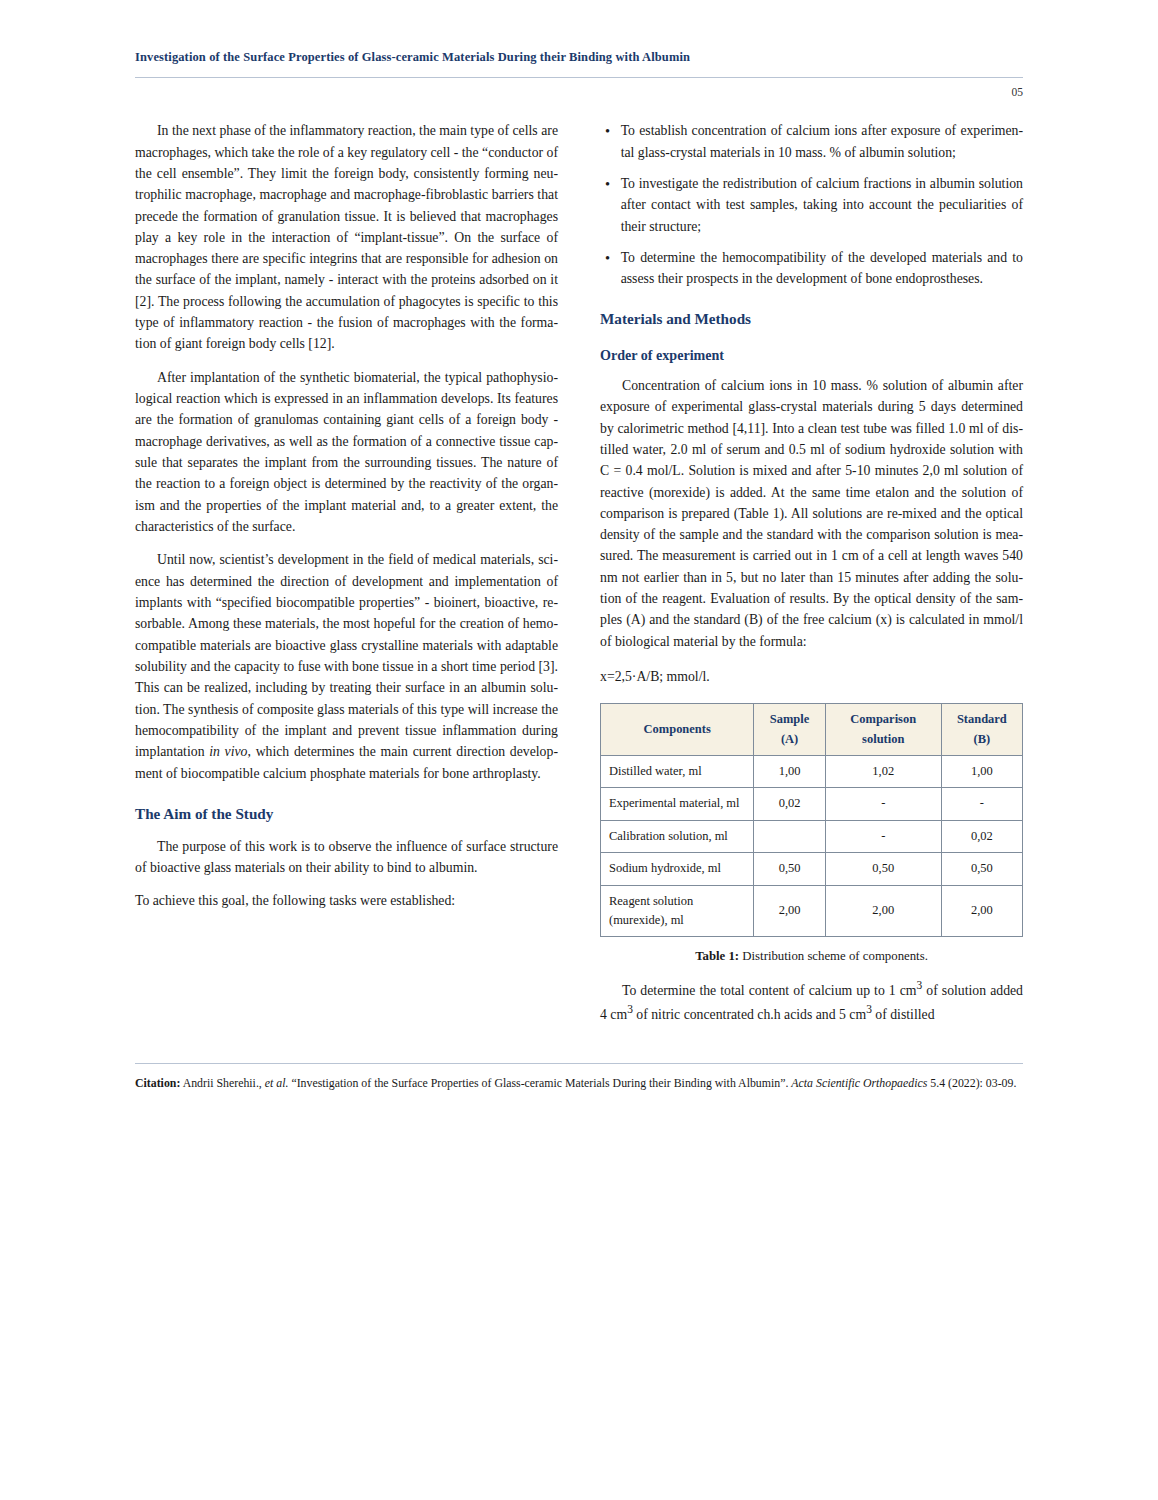Investigation of the Surface Properties of Glass-ceramic Materials During their Binding with Albumin
05
In the next phase of the inflammatory reaction, the main type of cells are macrophages, which take the role of a key regulatory cell - the “conductor of the cell ensemble”. They limit the foreign body, consistently forming neutrophilic macrophage, macrophage and macrophage-fibroblastic barriers that precede the formation of granulation tissue. It is believed that macrophages play a key role in the interaction of “implant-tissue”. On the surface of macrophages there are specific integrins that are responsible for adhesion on the surface of the implant, namely - interact with the proteins adsorbed on it [2]. The process following the accumulation of phagocytes is specific to this type of inflammatory reaction - the fusion of macrophages with the formation of giant foreign body cells [12].
After implantation of the synthetic biomaterial, the typical pathophysiological reaction which is expressed in an inflammation develops. Its features are the formation of granulomas containing giant cells of a foreign body - macrophage derivatives, as well as the formation of a connective tissue capsule that separates the implant from the surrounding tissues. The nature of the reaction to a foreign object is determined by the reactivity of the organism and the properties of the implant material and, to a greater extent, the characteristics of the surface.
Until now, scientist’s development in the field of medical materials, science has determined the direction of development and implementation of implants with “specified biocompatible properties” - bioinert, bioactive, resorbable. Among these materials, the most hopeful for the creation of hemocompatible materials are bioactive glass crystalline materials with adaptable solubility and the capacity to fuse with bone tissue in a short time period [3]. This can be realized, including by treating their surface in an albumin solution. The synthesis of composite glass materials of this type will increase the hemocompatibility of the implant and prevent tissue inflammation during implantation in vivo, which determines the main current direction development of biocompatible calcium phosphate materials for bone arthroplasty.
The Aim of the Study
The purpose of this work is to observe the influence of surface structure of bioactive glass materials on their ability to bind to albumin.
To achieve this goal, the following tasks were established:
To establish concentration of calcium ions after exposure of experimental glass-crystal materials in 10 mass. % of albumin solution;
To investigate the redistribution of calcium fractions in albumin solution after contact with test samples, taking into account the peculiarities of their structure;
To determine the hemocompatibility of the developed materials and to assess their prospects in the development of bone endoprostheses.
Materials and Methods
Order of experiment
Concentration of calcium ions in 10 mass. % solution of albumin after exposure of experimental glass-crystal materials during 5 days determined by calorimetric method [4,11]. Into a clean test tube was filled 1.0 ml of distilled water, 2.0 ml of serum and 0.5 ml of sodium hydroxide solution with C = 0.4 mol/L. Solution is mixed and after 5-10 minutes 2,0 ml solution of reactive (morexide) is added. At the same time etalon and the solution of comparison is prepared (Table 1). All solutions are re-mixed and the optical density of the sample and the standard with the comparison solution is measured. The measurement is carried out in 1 cm of a cell at length waves 540 nm not earlier than in 5, but no later than 15 minutes after adding the solution of the reagent. Evaluation of results. By the optical density of the samples (A) and the standard (B) of the free calcium (x) is calculated in mmol/l of biological material by the formula:
x=2,5·A/B; mmol/l.
Table 1: Distribution scheme of components.
| Components | Sample (A) | Comparison solution | Standard (B) |
| --- | --- | --- | --- |
| Distilled water, ml | 1,00 | 1,02 | 1,00 |
| Experimental material, ml | 0,02 | - | - |
| Calibration solution, ml | | - | 0,02 |
| Sodium hydroxide, ml | 0,50 | 0,50 | 0,50 |
| Reagent solution (murexide), ml | 2,00 | 2,00 | 2,00 |
To determine the total content of calcium up to 1 cm3 of solution added 4 cm3 of nitric concentrated ch.h acids and 5 cm3 of distilled
Citation: Andrii Sherehii., et al. “Investigation of the Surface Properties of Glass-ceramic Materials During their Binding with Albumin”. Acta Scientific Orthopaedics 5.4 (2022): 03-09.